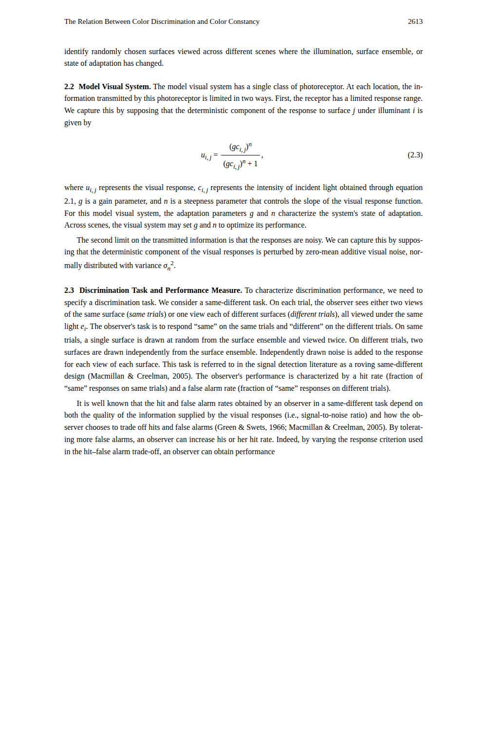The Relation Between Color Discrimination and Color Constancy 2613
identify randomly chosen surfaces viewed across different scenes where the illumination, surface ensemble, or state of adaptation has changed.
2.2 Model Visual System.
The model visual system has a single class of photoreceptor. At each location, the information transmitted by this photoreceptor is limited in two ways. First, the receptor has a limited response range. We capture this by supposing that the deterministic component of the response to surface j under illuminant i is given by
ui, j = (gci, j)n (gci, j)n + 1 , (2.3)
where ui, j represents the visual response, ci, j represents the intensity of incident light obtained through equation 2.1, g is a gain parameter, and n is a steepness parameter that controls the slope of the visual response function. For this model visual system, the adaptation parameters g and n characterize the system's state of adaptation. Across scenes, the visual system may set g and n to optimize its performance.
The second limit on the transmitted information is that the responses are noisy. We can capture this by supposing that the deterministic component of the visual responses is perturbed by zero-mean additive visual noise, normally distributed with variance σn2.
2.3 Discrimination Task and Performance Measure.
To characterize discrimination performance, we need to specify a discrimination task. We consider a same-different task. On each trial, the observer sees either two views of the same surface (same trials) or one view each of different surfaces (different trials), all viewed under the same light ei. The observer's task is to respond “same” on the same trials and “different” on the different trials. On same trials, a single surface is drawn at random from the surface ensemble and viewed twice. On different trials, two surfaces are drawn independently from the surface ensemble. Independently drawn noise is added to the response for each view of each surface. This task is referred to in the signal detection literature as a roving same-different design (Macmillan & Creelman, 2005). The observer's performance is characterized by a hit rate (fraction of “same” responses on same trials) and a false alarm rate (fraction of “same” responses on different trials).
It is well known that the hit and false alarm rates obtained by an observer in a same-different task depend on both the quality of the information supplied by the visual responses (i.e., signal-to-noise ratio) and how the observer chooses to trade off hits and false alarms (Green & Swets, 1966; Macmillan & Creelman, 2005). By tolerating more false alarms, an observer can increase his or her hit rate. Indeed, by varying the response criterion used in the hit–false alarm trade-off, an observer can obtain performance